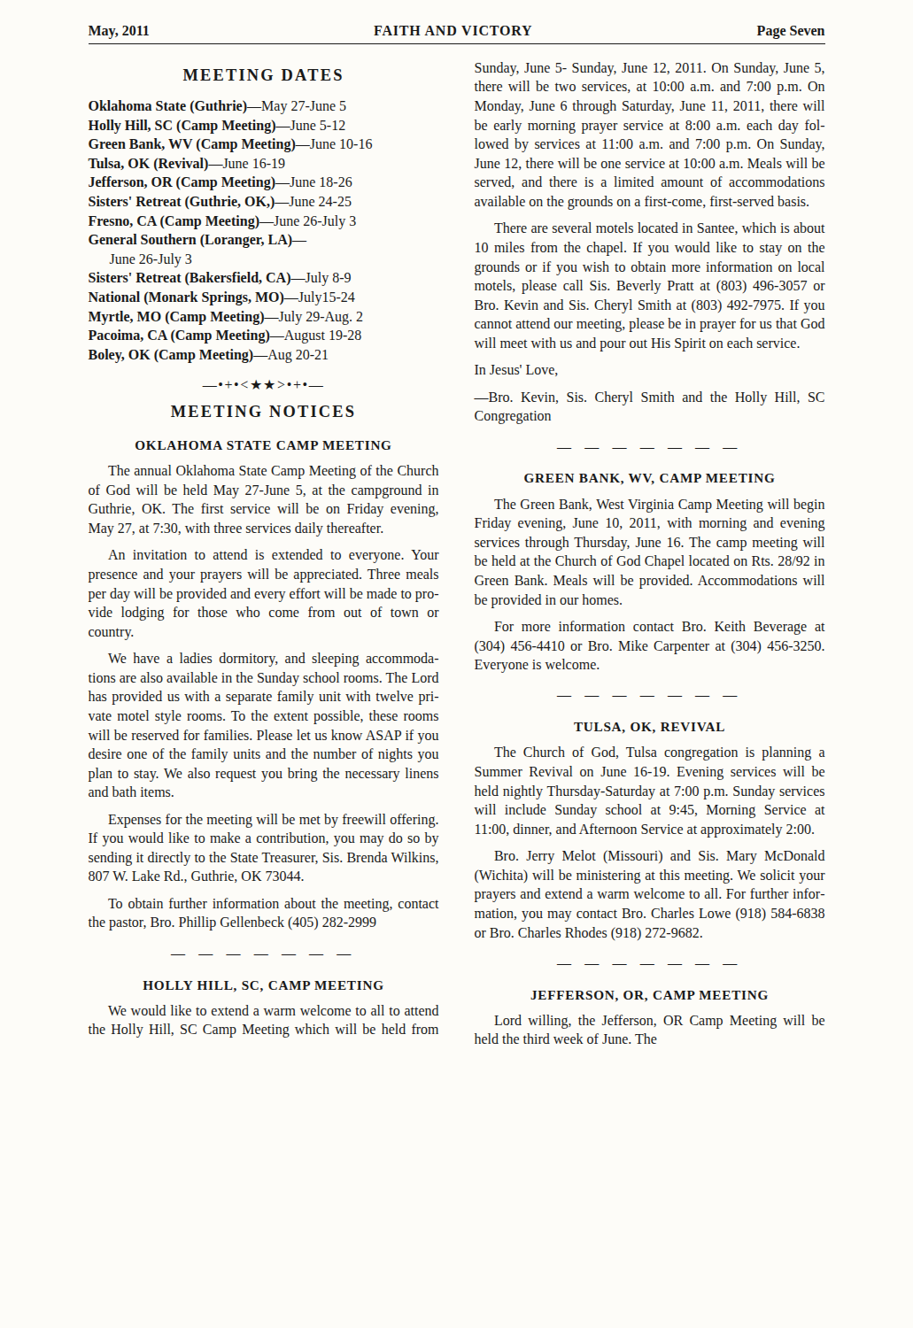May, 2011 FAITH AND VICTORY Page Seven
MEETING DATES
Oklahoma State (Guthrie)—May 27-June 5
Holly Hill, SC (Camp Meeting)—June 5-12
Green Bank, WV (Camp Meeting)—June 10-16
Tulsa, OK (Revival)—June 16-19
Jefferson, OR (Camp Meeting)—June 18-26
Sisters' Retreat (Guthrie, OK,)—June 24-25
Fresno, CA (Camp Meeting)—June 26-July 3
General Southern (Loranger, LA)—
June 26-July 3
Sisters' Retreat (Bakersfield, CA)—July 8-9
National (Monark Springs, MO)—July15-24
Myrtle, MO (Camp Meeting)—July 29-Aug. 2
Pacoima, CA (Camp Meeting)—August 19-28
Boley, OK (Camp Meeting)—Aug 20-21
—•+•<★★>•+•—
MEETING NOTICES
OKLAHOMA STATE CAMP MEETING
The annual Oklahoma State Camp Meeting of the Church of God will be held May 27-June 5, at the campground in Guthrie, OK. The first service will be on Friday evening, May 27, at 7:30, with three services daily thereafter.
An invitation to attend is extended to everyone. Your presence and your prayers will be appreciated. Three meals per day will be provided and every effort will be made to provide lodging for those who come from out of town or country.
We have a ladies dormitory, and sleeping accommodations are also available in the Sunday school rooms. The Lord has provided us with a separate family unit with twelve private motel style rooms. To the extent possible, these rooms will be reserved for families. Please let us know ASAP if you desire one of the family units and the number of nights you plan to stay. We also request you bring the necessary linens and bath items.
Expenses for the meeting will be met by freewill offering. If you would like to make a contribution, you may do so by sending it directly to the State Treasurer, Sis. Brenda Wilkins, 807 W. Lake Rd., Guthrie, OK 73044.
To obtain further information about the meeting, contact the pastor, Bro. Phillip Gellenbeck (405) 282-2999
— — — — — — —
HOLLY HILL, SC, CAMP MEETING
We would like to extend a warm welcome to all to attend the Holly Hill, SC Camp Meeting which will be held from Sunday, June 5- Sunday, June 12, 2011. On Sunday, June 5, there will be two services, at 10:00 a.m. and 7:00 p.m. On Monday, June 6 through Saturday, June 11, 2011, there will be early morning prayer service at 8:00 a.m. each day followed by services at 11:00 a.m. and 7:00 p.m. On Sunday, June 12, there will be one service at 10:00 a.m. Meals will be served, and there is a limited amount of accommodations available on the grounds on a first-come, first-served basis.
There are several motels located in Santee, which is about 10 miles from the chapel. If you would like to stay on the grounds or if you wish to obtain more information on local motels, please call Sis. Beverly Pratt at (803) 496-3057 or Bro. Kevin and Sis. Cheryl Smith at (803) 492-7975. If you cannot attend our meeting, please be in prayer for us that God will meet with us and pour out His Spirit on each service.
In Jesus' Love,
—Bro. Kevin, Sis. Cheryl Smith and the Holly Hill, SC Congregation
— — — — — — —
GREEN BANK, WV, CAMP MEETING
The Green Bank, West Virginia Camp Meeting will begin Friday evening, June 10, 2011, with morning and evening services through Thursday, June 16. The camp meeting will be held at the Church of God Chapel located on Rts. 28/92 in Green Bank. Meals will be provided. Accommodations will be provided in our homes.
For more information contact Bro. Keith Beverage at (304) 456-4410 or Bro. Mike Carpenter at (304) 456-3250. Everyone is welcome.
— — — — — — —
TULSA, OK, REVIVAL
The Church of God, Tulsa congregation is planning a Summer Revival on June 16-19. Evening services will be held nightly Thursday-Saturday at 7:00 p.m. Sunday services will include Sunday school at 9:45, Morning Service at 11:00, dinner, and Afternoon Service at approximately 2:00.
Bro. Jerry Melot (Missouri) and Sis. Mary McDonald (Wichita) will be ministering at this meeting. We solicit your prayers and extend a warm welcome to all. For further information, you may contact Bro. Charles Lowe (918) 584-6838 or Bro. Charles Rhodes (918) 272-9682.
— — — — — — —
JEFFERSON, OR, CAMP MEETING
Lord willing, the Jefferson, OR Camp Meeting will be held the third week of June. The